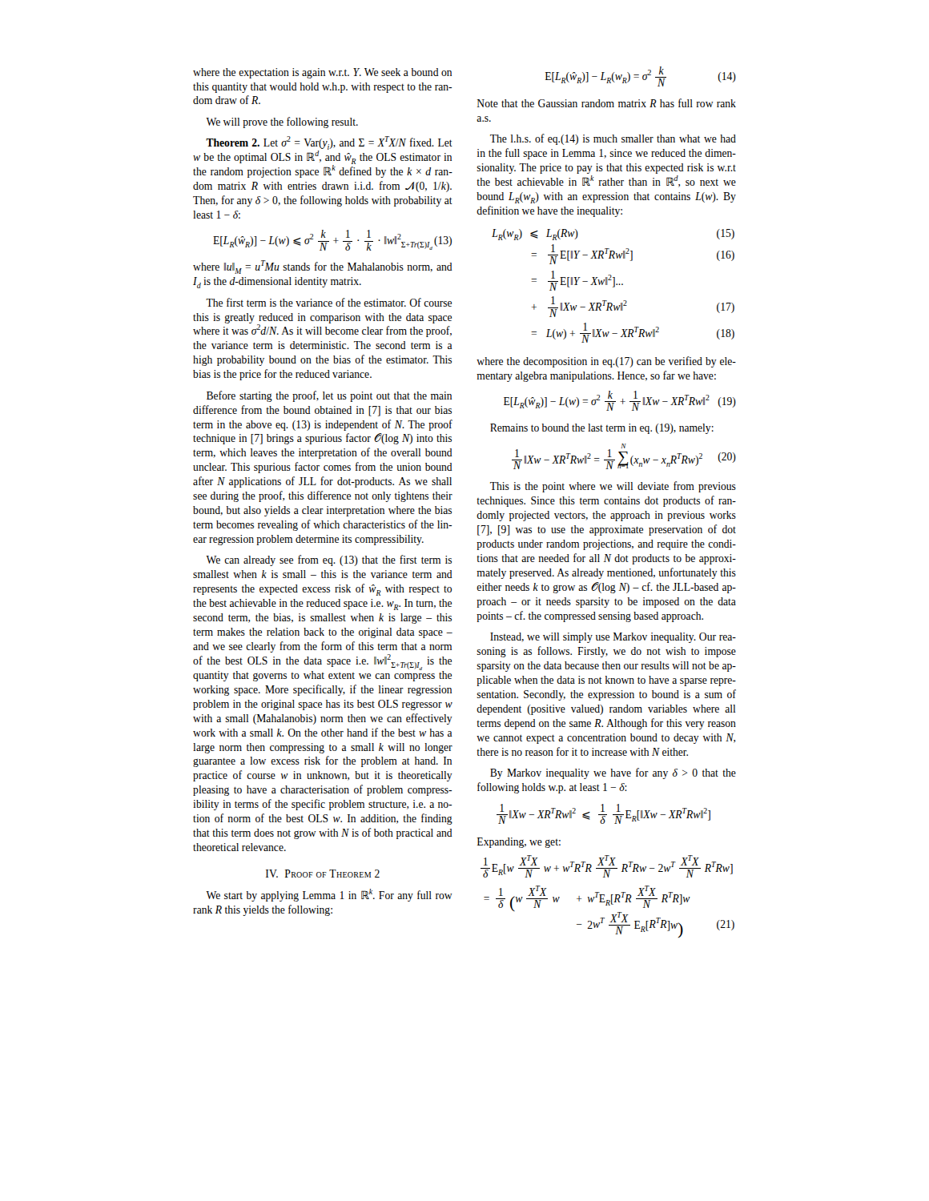where the expectation is again w.r.t. Y. We seek a bound on this quantity that would hold w.h.p. with respect to the random draw of R.
We will prove the following result.
Theorem 2. Let σ2 = Var(yi), and Σ = XTX/N fixed. Let w be the optimal OLS in ℝd, and ŵR the OLS estimator in the random projection space ℝk defined by the k × d random matrix R with entries drawn i.i.d. from 𝒩(0, 1/k). Then, for any δ > 0, the following holds with probability at least 1 − δ:
E[LR(ŵR)] − L(w) ⩽ σ2 kN + 1 δ · 1 k · ‖w‖2Σ+Tr(Σ)Id (13)
where ‖u‖M = uTMu stands for the Mahalanobis norm, and Id is the d-dimensional identity matrix.
The first term is the variance of the estimator. Of course this is greatly reduced in comparison with the data space where it was σ2d/N. As it will become clear from the proof, the variance term is deterministic. The second term is a high probability bound on the bias of the estimator. This bias is the price for the reduced variance.
Before starting the proof, let us point out that the main difference from the bound obtained in [7] is that our bias term in the above eq. (13) is independent of N. The proof technique in [7] brings a spurious factor 𝒪(log N) into this term, which leaves the interpretation of the overall bound unclear. This spurious factor comes from the union bound after N applications of JLL for dot-products. As we shall see during the proof, this difference not only tightens their bound, but also yields a clear interpretation where the bias term becomes revealing of which characteristics of the linear regression problem determine its compressibility.
We can already see from eq. (13) that the first term is smallest when k is small – this is the variance term and represents the expected excess risk of ŵR with respect to the best achievable in the reduced space i.e. wR. In turn, the second term, the bias, is smallest when k is large – this term makes the relation back to the original data space – and we see clearly from the form of this term that a norm of the best OLS in the data space i.e. ‖w‖2Σ+Tr(Σ)Id is the quantity that governs to what extent we can compress the working space. More specifically, if the linear regression problem in the original space has its best OLS regressor w with a small (Mahalanobis) norm then we can effectively work with a small k. On the other hand if the best w has a large norm then compressing to a small k will no longer guarantee a low excess risk for the problem at hand. In practice of course w in unknown, but it is theoretically pleasing to have a characterisation of problem compressibility in terms of the specific problem structure, i.e. a notion of norm of the best OLS w. In addition, the finding that this term does not grow with N is of both practical and theoretical relevance.
IV. Proof of Theorem 2
We start by applying Lemma 1 in ℝk. For any full row rank R this yields the following:
E[LR(ŵR)] − LR(wR) = σ2 kN (14)
Note that the Gaussian random matrix R has full row rank a.s.
The l.h.s. of eq.(14) is much smaller than what we had in the full space in Lemma 1, since we reduced the dimensionality. The price to pay is that this expected risk is w.r.t the best achievable in ℝk rather than in ℝd, so next we bound LR(wR) with an expression that contains L(w). By definition we have the inequality:
| L R ( w R ) | ⩽ | L R ( Rw ) | (15) |
| | = | 1 N E[‖ Y − XR T Rw ‖ 2 ] | (16) |
| | = | 1 N E[‖ Y − Xw ‖ 2 ]... | |
| | + | 1 N ‖ Xw − XR T Rw ‖ 2 | (17) |
| | = | L ( w ) + 1 N ‖ Xw − XR T Rw ‖ 2 | (18) |
where the decomposition in eq.(17) can be verified by elementary algebra manipulations. Hence, so far we have:
E[LR(ŵR)] − L(w) = σ2 kN + 1 N‖Xw − XRTRw‖2 (19)
Remains to bound the last term in eq. (19), namely:
1 N‖Xw − XRTRw‖2 = 1 N N∑n=1(xnw − xnRTRw)2 (20)
This is the point where we will deviate from previous techniques. Since this term contains dot products of randomly projected vectors, the approach in previous works [7], [9] was to use the approximate preservation of dot products under random projections, and require the conditions that are needed for all N dot products to be approximately preserved. As already mentioned, unfortunately this either needs k to grow as 𝒪(log N) – cf. the JLL-based approach – or it needs sparsity to be imposed on the data points – cf. the compressed sensing based approach.
Instead, we will simply use Markov inequality. Our reasoning is as follows. Firstly, we do not wish to impose sparsity on the data because then our results will not be applicable when the data is not known to have a sparse representation. Secondly, the expression to bound is a sum of dependent (positive valued) random variables where all terms depend on the same R. Although for this very reason we cannot expect a concentration bound to decay with N, there is no reason for it to increase with N either.
By Markov inequality we have for any δ > 0 that the following holds w.p. at least 1 − δ:
| 1 N ‖ Xw − XR T Rw ‖ 2 | ⩽ | 1 δ 1 N E R [‖ Xw − XR T Rw ‖ 2 ] |
Expanding, we get:
1 δ ER[w XTX N w + wTRTR XTX N RTRw − 2wT XTX N RTRw]
| | = | 1 δ ( w X T X N w | + | w T E R [ R T R X T X N R T R ] w | |
| | | | − | 2 w T X T X N E R [ R T R ] w ) | (21) |